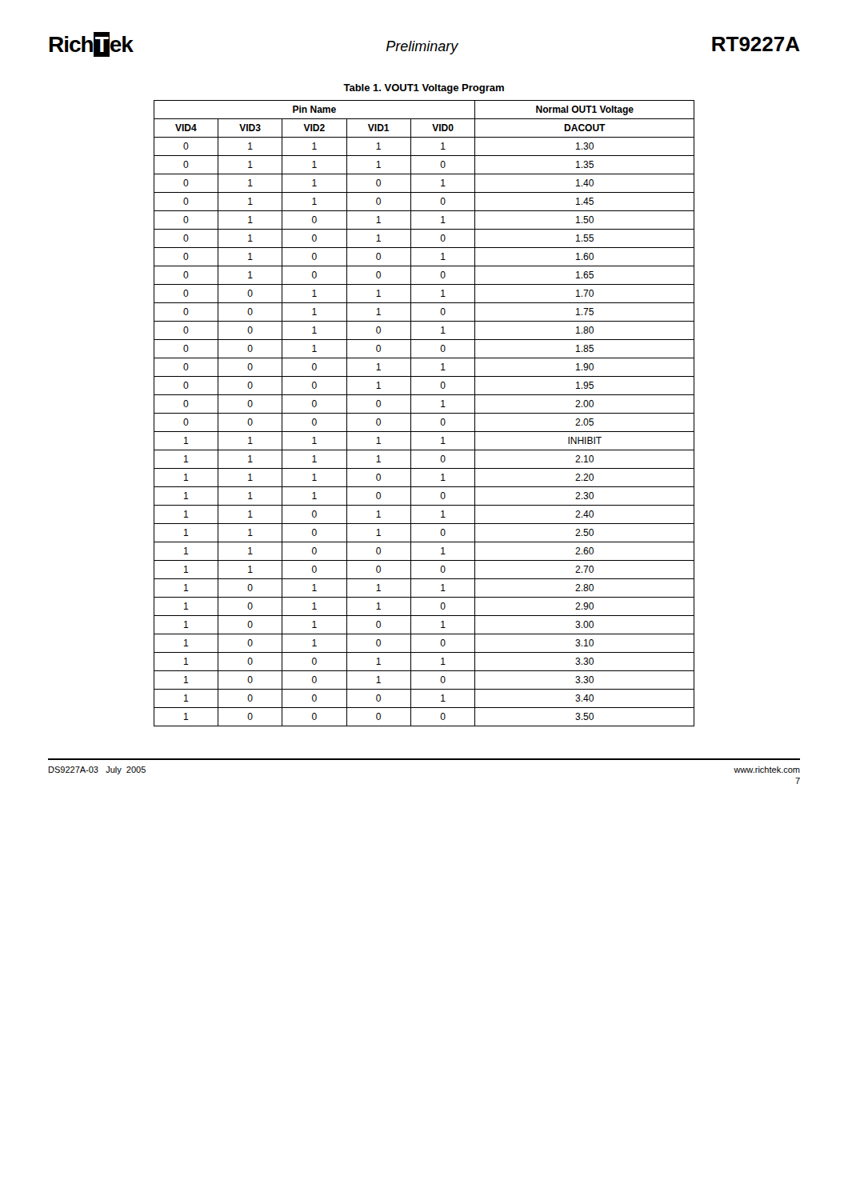RichTek
Preliminary
RT9227A
Table 1. VOUT1 Voltage Program
| Pin Name | Normal OUT1 Voltage |
| --- | --- |
| VID4 | VID3 | VID2 | VID1 | VID0 | DACOUT |
| 0 | 1 | 1 | 1 | 1 | 1.30 |
| 0 | 1 | 1 | 1 | 0 | 1.35 |
| 0 | 1 | 1 | 0 | 1 | 1.40 |
| 0 | 1 | 1 | 0 | 0 | 1.45 |
| 0 | 1 | 0 | 1 | 1 | 1.50 |
| 0 | 1 | 0 | 1 | 0 | 1.55 |
| 0 | 1 | 0 | 0 | 1 | 1.60 |
| 0 | 1 | 0 | 0 | 0 | 1.65 |
| 0 | 0 | 1 | 1 | 1 | 1.70 |
| 0 | 0 | 1 | 1 | 0 | 1.75 |
| 0 | 0 | 1 | 0 | 1 | 1.80 |
| 0 | 0 | 1 | 0 | 0 | 1.85 |
| 0 | 0 | 0 | 1 | 1 | 1.90 |
| 0 | 0 | 0 | 1 | 0 | 1.95 |
| 0 | 0 | 0 | 0 | 1 | 2.00 |
| 0 | 0 | 0 | 0 | 0 | 2.05 |
| 1 | 1 | 1 | 1 | 1 | INHIBIT |
| 1 | 1 | 1 | 1 | 0 | 2.10 |
| 1 | 1 | 1 | 0 | 1 | 2.20 |
| 1 | 1 | 1 | 0 | 0 | 2.30 |
| 1 | 1 | 0 | 1 | 1 | 2.40 |
| 1 | 1 | 0 | 1 | 0 | 2.50 |
| 1 | 1 | 0 | 0 | 1 | 2.60 |
| 1 | 1 | 0 | 0 | 0 | 2.70 |
| 1 | 0 | 1 | 1 | 1 | 2.80 |
| 1 | 0 | 1 | 1 | 0 | 2.90 |
| 1 | 0 | 1 | 0 | 1 | 3.00 |
| 1 | 0 | 1 | 0 | 0 | 3.10 |
| 1 | 0 | 0 | 1 | 1 | 3.30 |
| 1 | 0 | 0 | 1 | 0 | 3.30 |
| 1 | 0 | 0 | 0 | 1 | 3.40 |
| 1 | 0 | 0 | 0 | 0 | 3.50 |
DS9227A-03 July 2005
www.richtek.com
7